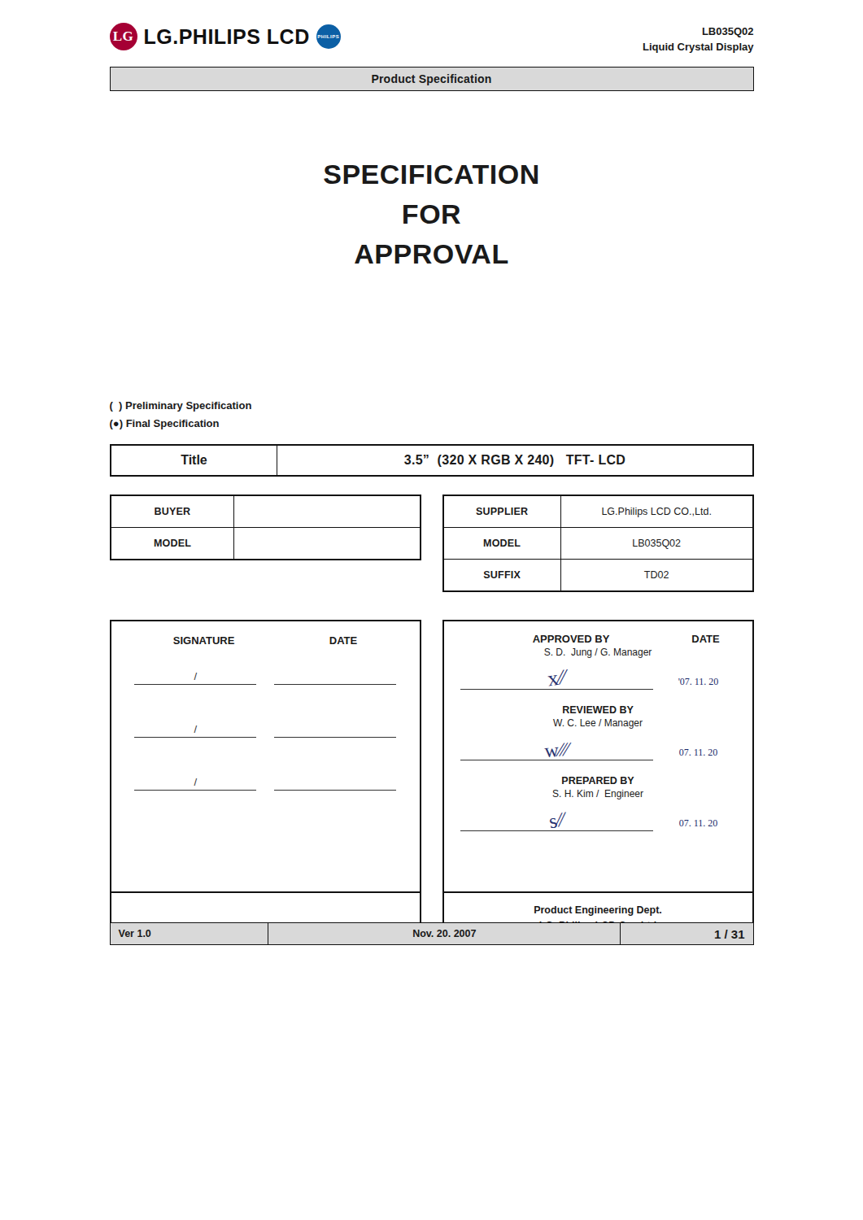LG LG.PHILIPS LCD PHILIPS
LB035Q02
Liquid Crystal Display
Product Specification
SPECIFICATION
FOR
APPROVAL
( ) Preliminary Specification
(●) Final Specification
| Title | 3.5” (320 X RGB X 240) TFT- LCD |
| BUYER | |
| MODEL | |
| SUPPLIER | LG.Philips LCD CO.,Ltd. |
| MODEL | LB035Q02 |
| SUFFIX | TD02 |
SIGNATURE DATE
APPROVED BY DATE
S. D. Jung / G. Manager
x⁄⁄ '07. 11. 20
REVIEWED BY
W. C. Lee / Manager
w⁄⁄⁄ 07. 11. 20
PREPARED BY
S. H. Kim / Engineer
s⁄⁄ 07. 11. 20
Product Engineering Dept.
LG. Philips LCD Co., Ltd
Ver 1.0
Nov. 20. 2007
1 / 31